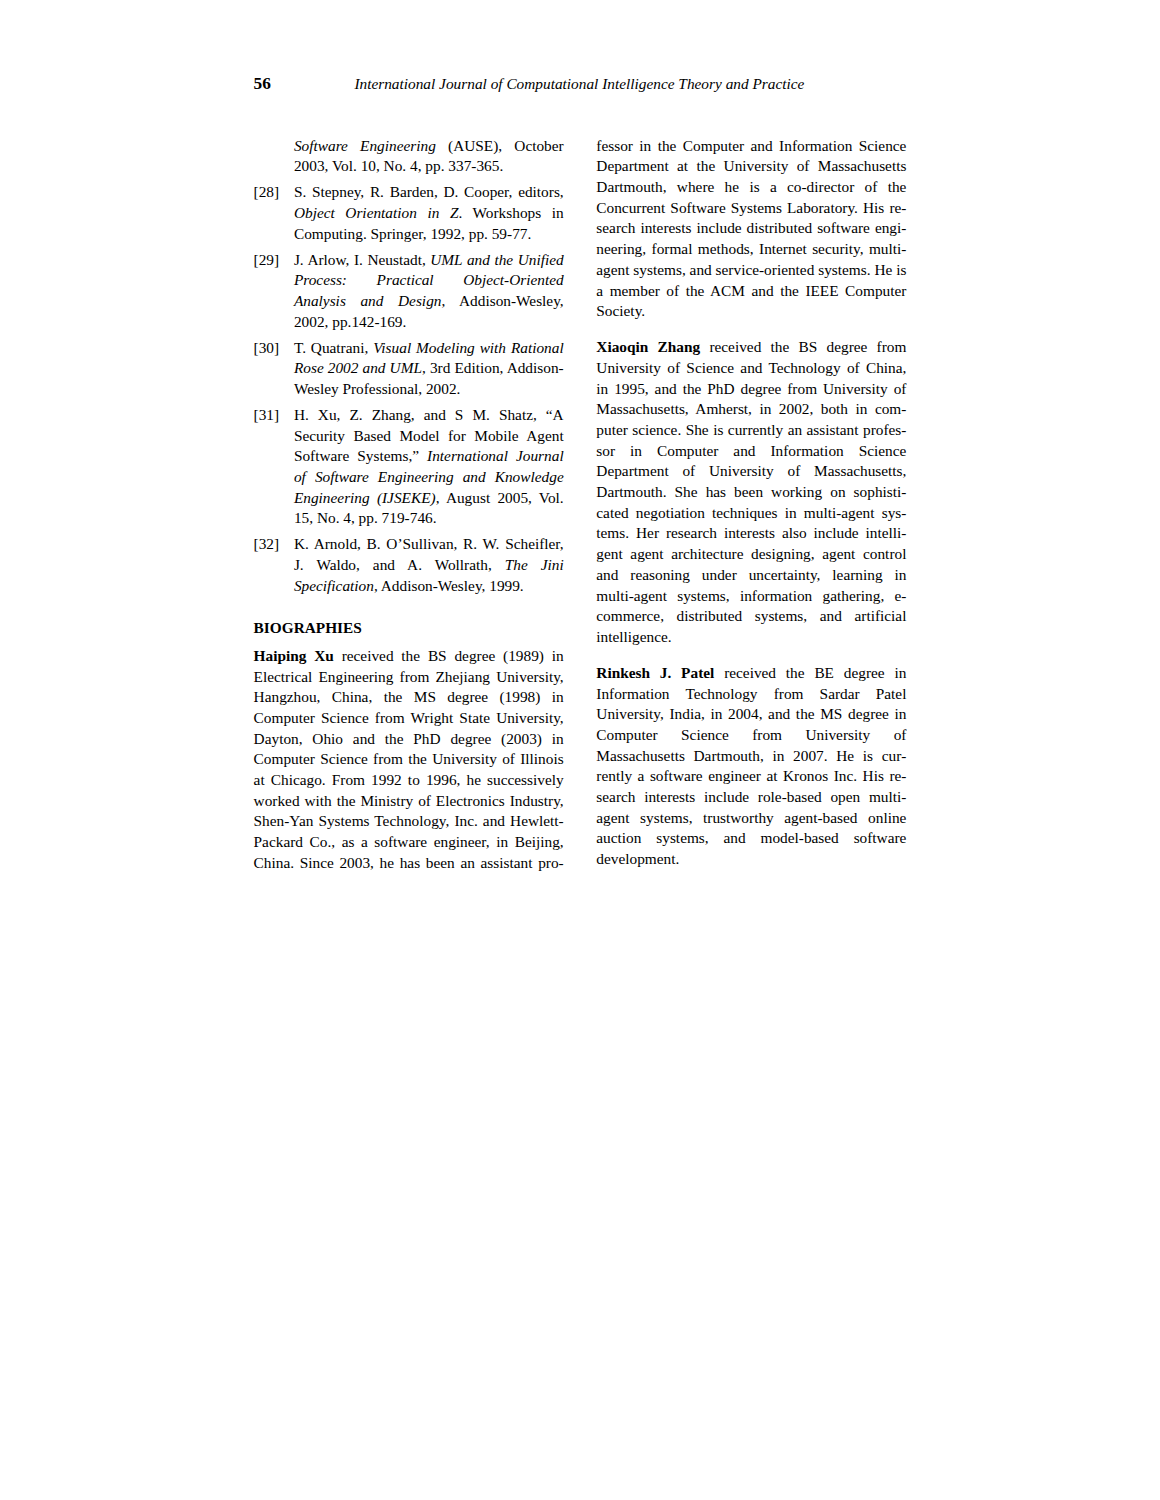56
International Journal of Computational Intelligence Theory and Practice
Software Engineering (AUSE), October 2003, Vol. 10, No. 4, pp. 337-365.
[28] S. Stepney, R. Barden, D. Cooper, editors, Object Orientation in Z. Workshops in Computing. Springer, 1992, pp. 59-77.
[29] J. Arlow, I. Neustadt, UML and the Unified Process: Practical Object-Oriented Analysis and Design, Addison-Wesley, 2002, pp.142-169.
[30] T. Quatrani, Visual Modeling with Rational Rose 2002 and UML, 3rd Edition, Addison-Wesley Professional, 2002.
[31] H. Xu, Z. Zhang, and S M. Shatz, “A Security Based Model for Mobile Agent Software Systems,” International Journal of Software Engineering and Knowledge Engineering (IJSEKE), August 2005, Vol. 15, No. 4, pp. 719-746.
[32] K. Arnold, B. O’Sullivan, R. W. Scheifler, J. Waldo, and A. Wollrath, The Jini Specification, Addison-Wesley, 1999.
BIOGRAPHIES
Haiping Xu received the BS degree (1989) in Electrical Engineering from Zhejiang University, Hangzhou, China, the MS degree (1998) in Computer Science from Wright State University, Dayton, Ohio and the PhD degree (2003) in Computer Science from the University of Illinois at Chicago. From 1992 to 1996, he successively worked with the Ministry of Electronics Industry, Shen-Yan Systems Technology, Inc. and Hewlett-Packard Co., as a software engineer, in Beijing, China. Since 2003, he has been an assistant professor in the Computer and Information Science Department at the University of Massachusetts Dartmouth, where he is a co-director of the Concurrent Software Systems Laboratory. His research interests include distributed software engineering, formal methods, Internet security, multi-agent systems, and service-oriented systems. He is a member of the ACM and the IEEE Computer Society.
Xiaoqin Zhang received the BS degree from University of Science and Technology of China, in 1995, and the PhD degree from University of Massachusetts, Amherst, in 2002, both in computer science. She is currently an assistant professor in Computer and Information Science Department of University of Massachusetts, Dartmouth. She has been working on sophisticated negotiation techniques in multi-agent systems. Her research interests also include intelligent agent architecture designing, agent control and reasoning under uncertainty, learning in multi-agent systems, information gathering, e-commerce, distributed systems, and artificial intelligence.
Rinkesh J. Patel received the BE degree in Information Technology from Sardar Patel University, India, in 2004, and the MS degree in Computer Science from University of Massachusetts Dartmouth, in 2007. He is currently a software engineer at Kronos Inc. His research interests include role-based open multi-agent systems, trustworthy agent-based online auction systems, and model-based software development.